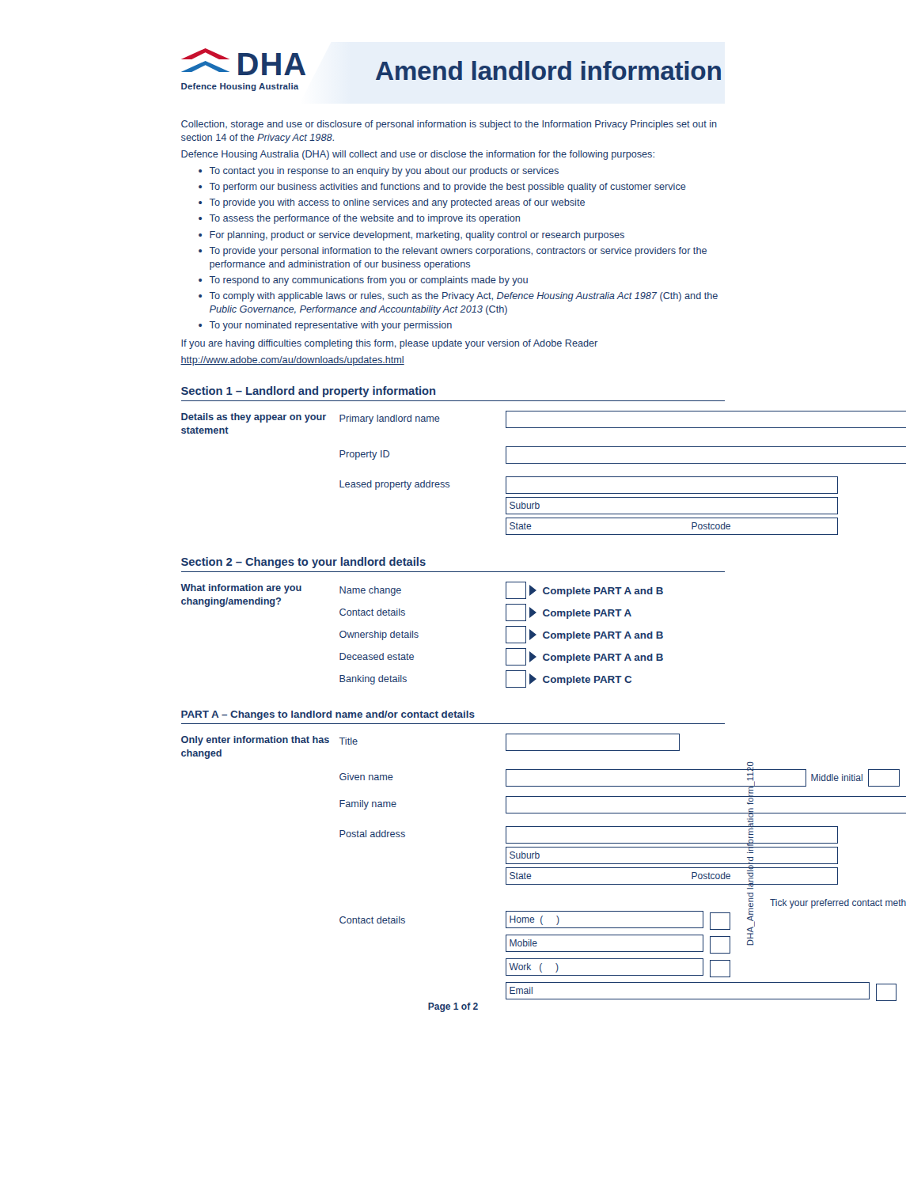DHA
Defence Housing Australia
Amend landlord information
Collection, storage and use or disclosure of personal information is subject to the Information Privacy Principles set out in section 14 of the Privacy Act 1988.
Defence Housing Australia (DHA) will collect and use or disclose the information for the following purposes:
To contact you in response to an enquiry by you about our products or services
To perform our business activities and functions and to provide the best possible quality of customer service
To provide you with access to online services and any protected areas of our website
To assess the performance of the website and to improve its operation
For planning, product or service development, marketing, quality control or research purposes
To provide your personal information to the relevant owners corporations, contractors or service providers for the performance and administration of our business operations
To respond to any communications from you or complaints made by you
To comply with applicable laws or rules, such as the Privacy Act, Defence Housing Australia Act 1987 (Cth) and the Public Governance, Performance and Accountability Act 2013 (Cth)
To your nominated representative with your permission
If you are having difficulties completing this form, please update your version of Adobe Reader
http://www.adobe.com/au/downloads/updates.html
Section 1 – Landlord and property information
Details as they appear on your statement
Primary landlord name
Property ID
Leased property address
Suburb
State
Postcode
Section 2 – Changes to your landlord details
What information are you changing/amending?
Name change
Complete PART A and B
Contact details
Complete PART A
Ownership details
Complete PART A and B
Deceased estate
Complete PART A and B
Banking details
Complete PART C
PART A – Changes to landlord name and/or contact details
Only enter information that has changed
Title
Given name
Middle initial
Family name
Postal address
Suburb
State
Postcode
Contact details
Tick your preferred contact method
Home ( )
Mobile
Work ( )
Email
DHA_Amend landlord information form_1120
Page 1 of 2